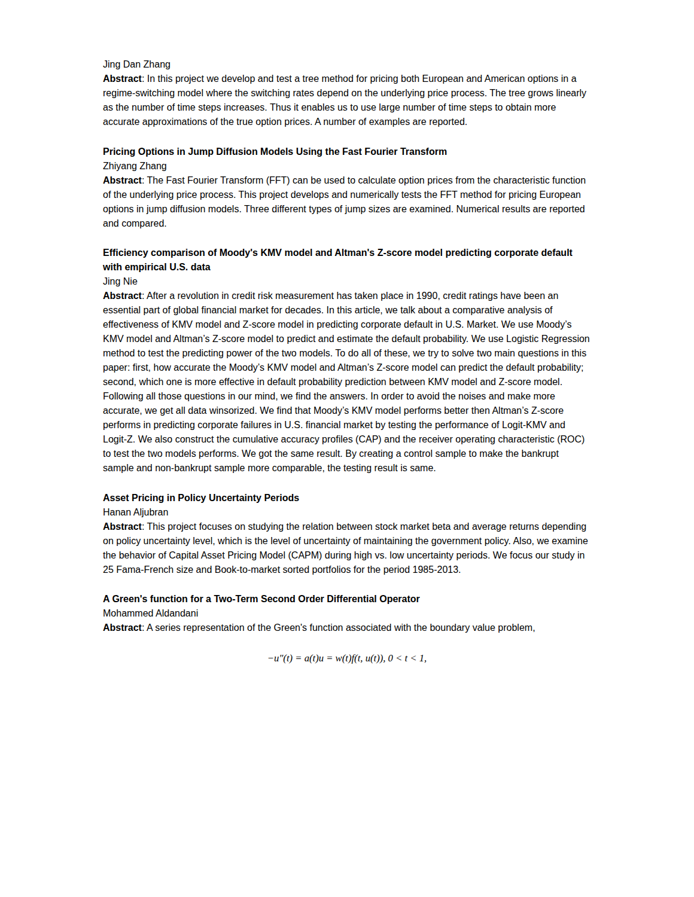Jing Dan Zhang
Abstract: In this project we develop and test a tree method for pricing both European and American options in a regime-switching model where the switching rates depend on the underlying price process. The tree grows linearly as the number of time steps increases. Thus it enables us to use large number of time steps to obtain more accurate approximations of the true option prices. A number of examples are reported.
Pricing Options in Jump Diffusion Models Using the Fast Fourier Transform
Zhiyang Zhang
Abstract: The Fast Fourier Transform (FFT) can be used to calculate option prices from the characteristic function of the underlying price process. This project develops and numerically tests the FFT method for pricing European options in jump diffusion models. Three different types of jump sizes are examined. Numerical results are reported and compared.
Efficiency comparison of Moody's KMV model and Altman's Z-score model predicting corporate default with empirical U.S. data
Jing Nie
Abstract: After a revolution in credit risk measurement has taken place in 1990, credit ratings have been an essential part of global financial market for decades. In this article, we talk about a comparative analysis of effectiveness of KMV model and Z-score model in predicting corporate default in U.S. Market. We use Moody’s KMV model and Altman’s Z-score model to predict and estimate the default probability. We use Logistic Regression method to test the predicting power of the two models. To do all of these, we try to solve two main questions in this paper: first, how accurate the Moody’s KMV model and Altman’s Z-score model can predict the default probability; second, which one is more effective in default probability prediction between KMV model and Z-score model. Following all those questions in our mind, we find the answers. In order to avoid the noises and make more accurate, we get all data winsorized. We find that Moody’s KMV model performs better then Altman’s Z-score performs in predicting corporate failures in U.S. financial market by testing the performance of Logit-KMV and Logit-Z. We also construct the cumulative accuracy profiles (CAP) and the receiver operating characteristic (ROC) to test the two models performs. We got the same result. By creating a control sample to make the bankrupt sample and non-bankrupt sample more comparable, the testing result is same.
Asset Pricing in Policy Uncertainty Periods
Hanan Aljubran
Abstract: This project focuses on studying the relation between stock market beta and average returns depending on policy uncertainty level, which is the level of uncertainty of maintaining the government policy. Also, we examine the behavior of Capital Asset Pricing Model (CAPM) during high vs. low uncertainty periods. We focus our study in 25 Fama-French size and Book-to-market sorted portfolios for the period 1985-2013.
A Green's function for a Two-Term Second Order Differential Operator
Mohammed Aldandani
Abstract: A series representation of the Green's function associated with the boundary value problem,
−u″(t) = a(t)u = w(t)f(t, u(t)), 0 < t < 1,